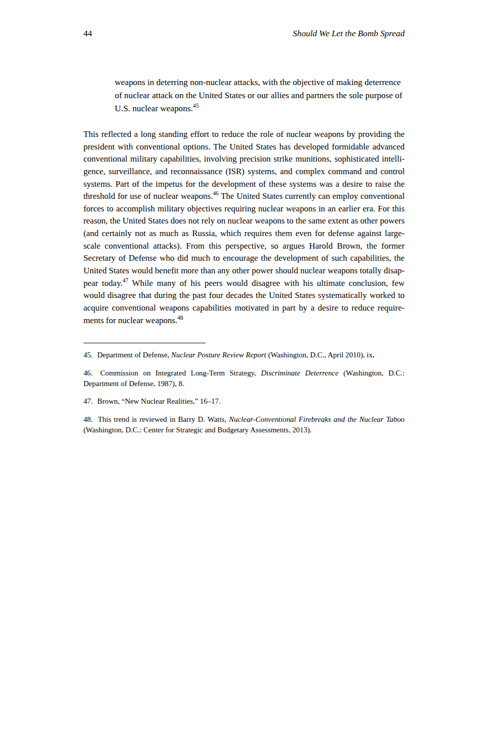44 Should We Let the Bomb Spread
weapons in deterring non-nuclear attacks, with the objective of making deterrence of nuclear attack on the United States or our allies and partners the sole purpose of U.S. nuclear weapons.45
This reflected a long standing effort to reduce the role of nuclear weapons by providing the president with conventional options. The United States has developed formidable advanced conventional military capabilities, involving precision strike munitions, sophisticated intelligence, surveillance, and reconnaissance (ISR) systems, and complex command and control systems. Part of the impetus for the development of these systems was a desire to raise the threshold for use of nuclear weapons.46 The United States currently can employ conventional forces to accomplish military objectives requiring nuclear weapons in an earlier era. For this reason, the United States does not rely on nuclear weapons to the same extent as other powers (and certainly not as much as Russia, which requires them even for defense against large-scale conventional attacks). From this perspective, so argues Harold Brown, the former Secretary of Defense who did much to encourage the development of such capabilities, the United States would benefit more than any other power should nuclear weapons totally disappear today.47 While many of his peers would disagree with his ultimate conclusion, few would disagree that during the past four decades the United States systematically worked to acquire conventional weapons capabilities motivated in part by a desire to reduce requirements for nuclear weapons.48
45. Department of Defense, Nuclear Posture Review Report (Washington, D.C., April 2010), ix.
46. Commission on Integrated Long-Term Strategy, Discriminate Deterrence (Washington, D.C.: Department of Defense, 1987), 8.
47. Brown, “New Nuclear Realities,” 16–17.
48. This trend is reviewed in Barry D. Watts, Nuclear-Conventional Firebreaks and the Nuclear Taboo (Washington, D.C.: Center for Strategic and Budgetary Assessments, 2013).